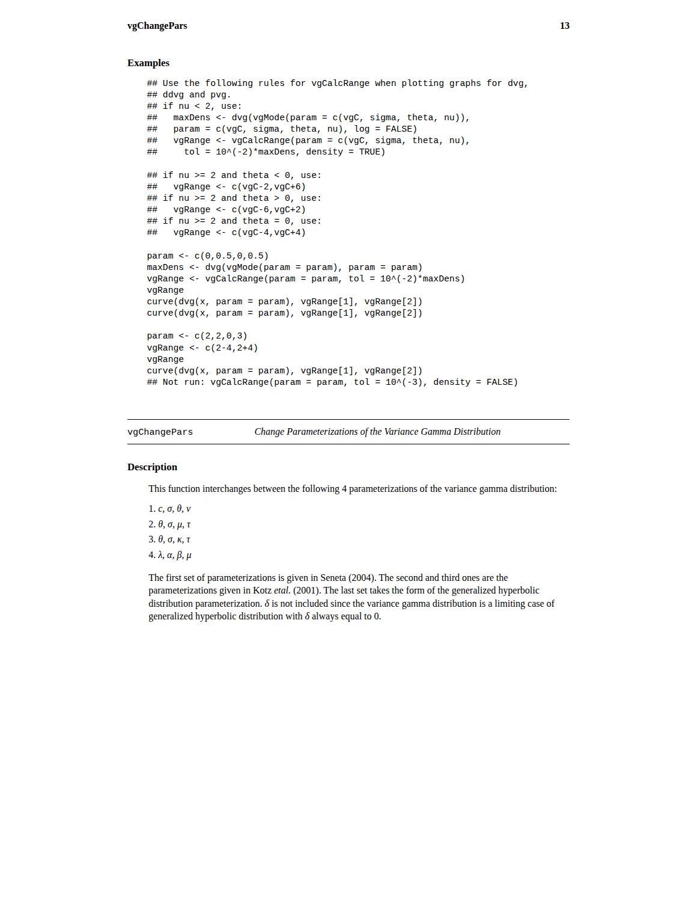vgChangePars 13
Examples
## Use the following rules for vgCalcRange when plotting graphs for dvg,
## ddvg and pvg.
## if nu < 2, use:
##   maxDens <- dvg(vgMode(param = c(vgC, sigma, theta, nu)),
##   param = c(vgC, sigma, theta, nu), log = FALSE)
##   vgRange <- vgCalcRange(param = c(vgC, sigma, theta, nu),
##     tol = 10^(-2)*maxDens, density = TRUE)

## if nu >= 2 and theta < 0, use:
##   vgRange <- c(vgC-2,vgC+6)
## if nu >= 2 and theta > 0, use:
##   vgRange <- c(vgC-6,vgC+2)
## if nu >= 2 and theta = 0, use:
##   vgRange <- c(vgC-4,vgC+4)

param <- c(0,0.5,0,0.5)
maxDens <- dvg(vgMode(param = param), param = param)
vgRange <- vgCalcRange(param = param, tol = 10^(-2)*maxDens)
vgRange
curve(dvg(x, param = param), vgRange[1], vgRange[2])
curve(dvg(x, param = param), vgRange[1], vgRange[2])

param <- c(2,2,0,3)
vgRange <- c(2-4,2+4)
vgRange
curve(dvg(x, param = param), vgRange[1], vgRange[2])
## Not run: vgCalcRange(param = param, tol = 10^(-3), density = FALSE)
vgChangePars Change Parameterizations of the Variance Gamma Distribution
Description
This function interchanges between the following 4 parameterizations of the variance gamma distribution:
c, σ, θ, ν
θ, σ, μ, τ
θ, σ, κ, τ
λ, α, β, μ
The first set of parameterizations is given in Seneta (2004). The second and third ones are the parameterizations given in Kotz etal. (2001). The last set takes the form of the generalized hyperbolic distribution parameterization. δ is not included since the variance gamma distribution is a limiting case of generalized hyperbolic distribution with δ always equal to 0.